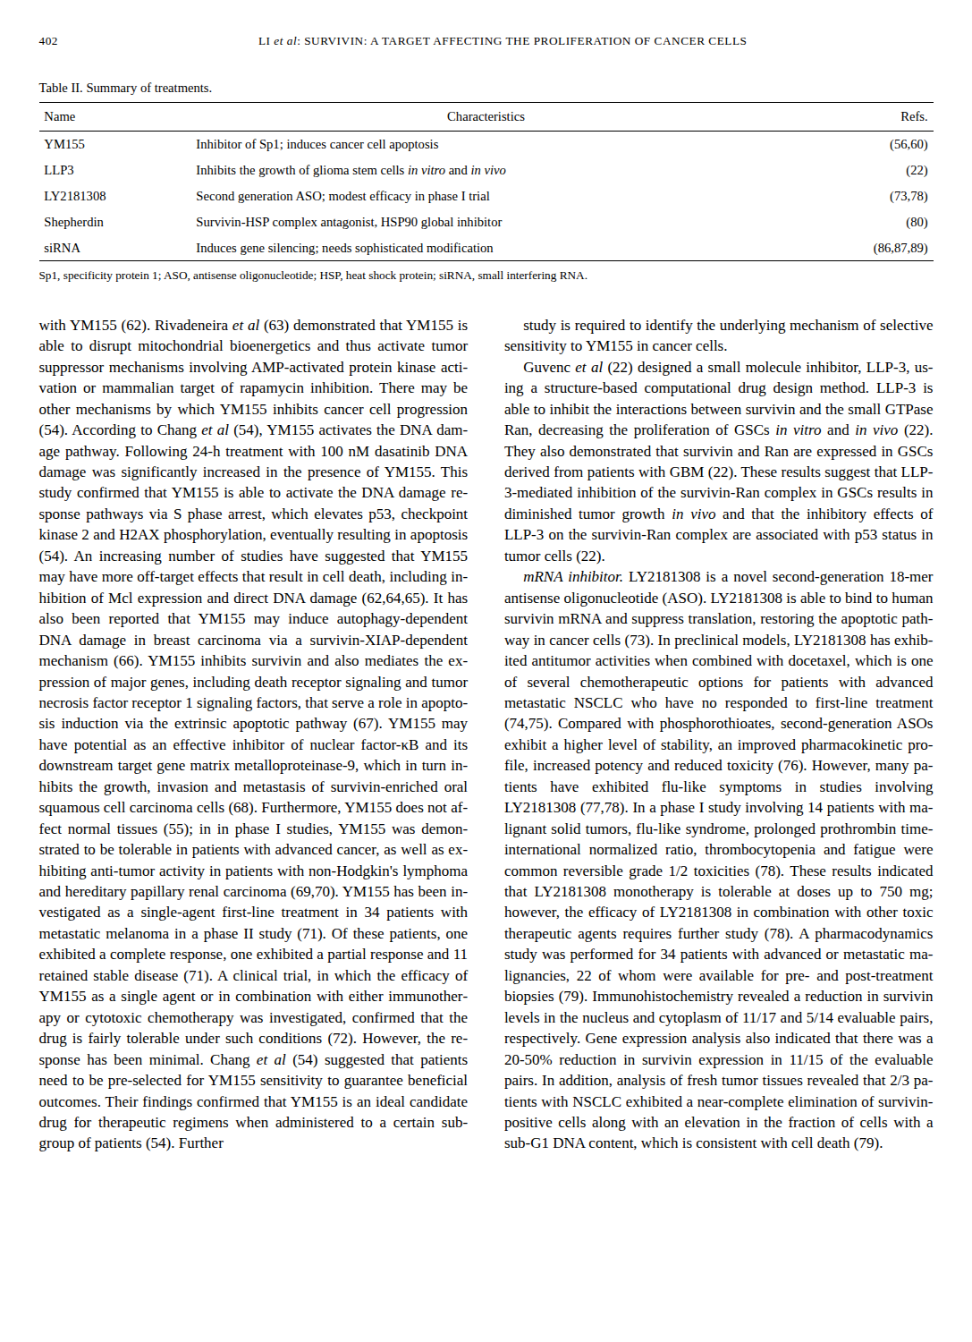402 LI et al: SURVIVIN: A TARGET AFFECTING THE PROLIFERATION OF CANCER CELLS
Table II. Summary of treatments.
| Name | Characteristics | Refs. |
| --- | --- | --- |
| YM155 | Inhibitor of Sp1; induces cancer cell apoptosis | (56,60) |
| LLP3 | Inhibits the growth of glioma stem cells in vitro and in vivo | (22) |
| LY2181308 | Second generation ASO; modest efficacy in phase I trial | (73,78) |
| Shepherdin | Survivin-HSP complex antagonist, HSP90 global inhibitor | (80) |
| siRNA | Induces gene silencing; needs sophisticated modification | (86,87,89) |
Sp1, specificity protein 1; ASO, antisense oligonucleotide; HSP, heat shock protein; siRNA, small interfering RNA.
with YM155 (62). Rivadeneira et al (63) demonstrated that YM155 is able to disrupt mitochondrial bioenergetics and thus activate tumor suppressor mechanisms involving AMP-activated protein kinase activation or mammalian target of rapamycin inhibition. There may be other mechanisms by which YM155 inhibits cancer cell progression (54). According to Chang et al (54), YM155 activates the DNA damage pathway. Following 24-h treatment with 100 nM dasatinib DNA damage was significantly increased in the presence of YM155. This study confirmed that YM155 is able to activate the DNA damage response pathways via S phase arrest, which elevates p53, checkpoint kinase 2 and H2AX phosphorylation, eventually resulting in apoptosis (54). An increasing number of studies have suggested that YM155 may have more off-target effects that result in cell death, including inhibition of Mcl expression and direct DNA damage (62,64,65). It has also been reported that YM155 may induce autophagy-dependent DNA damage in breast carcinoma via a survivin-XIAP-dependent mechanism (66). YM155 inhibits survivin and also mediates the expression of major genes, including death receptor signaling and tumor necrosis factor receptor 1 signaling factors, that serve a role in apoptosis induction via the extrinsic apoptotic pathway (67). YM155 may have potential as an effective inhibitor of nuclear factor-κB and its downstream target gene matrix metalloproteinase-9, which in turn inhibits the growth, invasion and metastasis of survivin-enriched oral squamous cell carcinoma cells (68). Furthermore, YM155 does not affect normal tissues (55); in in phase I studies, YM155 was demonstrated to be tolerable in patients with advanced cancer, as well as exhibiting anti-tumor activity in patients with non-Hodgkin's lymphoma and hereditary papillary renal carcinoma (69,70). YM155 has been investigated as a single-agent first-line treatment in 34 patients with metastatic melanoma in a phase II study (71). Of these patients, one exhibited a complete response, one exhibited a partial response and 11 retained stable disease (71). A clinical trial, in which the efficacy of YM155 as a single agent or in combination with either immunotherapy or cytotoxic chemotherapy was investigated, confirmed that the drug is fairly tolerable under such conditions (72). However, the response has been minimal. Chang et al (54) suggested that patients need to be pre-selected for YM155 sensitivity to guarantee beneficial outcomes. Their findings confirmed that YM155 is an ideal candidate drug for therapeutic regimens when administered to a certain subgroup of patients (54). Further
study is required to identify the underlying mechanism of selective sensitivity to YM155 in cancer cells.
Guvenc et al (22) designed a small molecule inhibitor, LLP-3, using a structure-based computational drug design method. LLP-3 is able to inhibit the interactions between survivin and the small GTPase Ran, decreasing the proliferation of GSCs in vitro and in vivo (22). They also demonstrated that survivin and Ran are expressed in GSCs derived from patients with GBM (22). These results suggest that LLP-3-mediated inhibition of the survivin-Ran complex in GSCs results in diminished tumor growth in vivo and that the inhibitory effects of LLP-3 on the survivin-Ran complex are associated with p53 status in tumor cells (22).
mRNA inhibitor. LY2181308 is a novel second-generation 18-mer antisense oligonucleotide (ASO). LY2181308 is able to bind to human survivin mRNA and suppress translation, restoring the apoptotic pathway in cancer cells (73). In preclinical models, LY2181308 has exhibited antitumor activities when combined with docetaxel, which is one of several chemotherapeutic options for patients with advanced metastatic NSCLC who have no responded to first-line treatment (74,75). Compared with phosphorothioates, second-generation ASOs exhibit a higher level of stability, an improved pharmacokinetic profile, increased potency and reduced toxicity (76). However, many patients have exhibited flu-like symptoms in studies involving LY2181308 (77,78). In a phase I study involving 14 patients with malignant solid tumors, flu-like syndrome, prolonged prothrombin time-international normalized ratio, thrombocytopenia and fatigue were common reversible grade 1/2 toxicities (78). These results indicated that LY2181308 monotherapy is tolerable at doses up to 750 mg; however, the efficacy of LY2181308 in combination with other toxic therapeutic agents requires further study (78). A pharmacodynamics study was performed for 34 patients with advanced or metastatic malignancies, 22 of whom were available for pre- and post-treatment biopsies (79). Immunohistochemistry revealed a reduction in survivin levels in the nucleus and cytoplasm of 11/17 and 5/14 evaluable pairs, respectively. Gene expression analysis also indicated that there was a 20-50% reduction in survivin expression in 11/15 of the evaluable pairs. In addition, analysis of fresh tumor tissues revealed that 2/3 patients with NSCLC exhibited a near-complete elimination of survivin-positive cells along with an elevation in the fraction of cells with a sub-G1 DNA content, which is consistent with cell death (79).